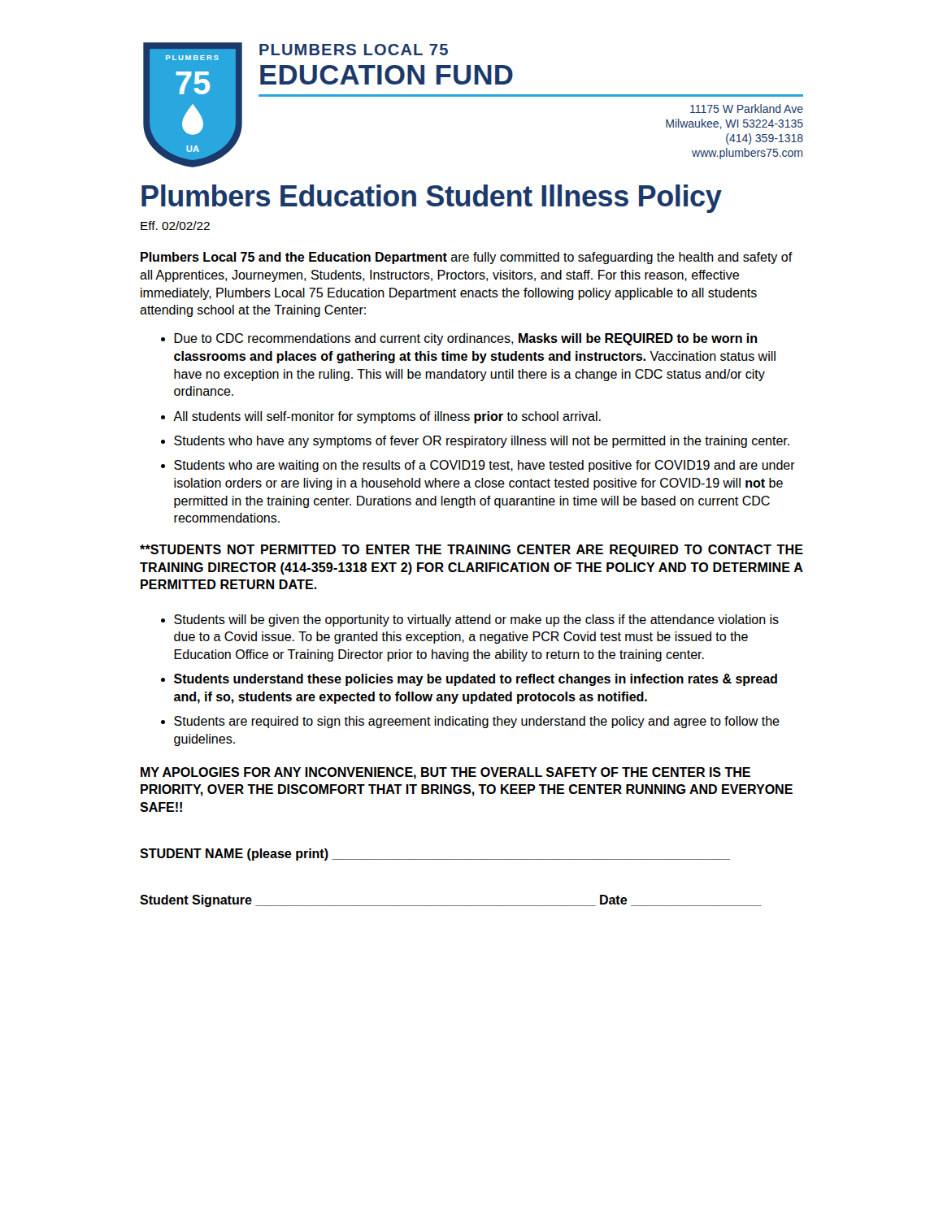Plumbers 75 UA shield PLUMBERS 75 UA
PLUMBERS LOCAL 75
EDUCATION FUND
11175 W Parkland Ave
Milwaukee, WI 53224-3135
(414) 359-1318
www.plumbers75.com
Plumbers Education Student Illness Policy
Eff. 02/02/22
Plumbers Local 75 and the Education Department are fully committed to safeguarding the health and safety of all Apprentices, Journeymen, Students, Instructors, Proctors, visitors, and staff. For this reason, effective immediately, Plumbers Local 75 Education Department enacts the following policy applicable to all students attending school at the Training Center:
Due to CDC recommendations and current city ordinances, Masks will be REQUIRED to be worn in classrooms and places of gathering at this time by students and instructors. Vaccination status will have no exception in the ruling. This will be mandatory until there is a change in CDC status and/or city ordinance.
All students will self-monitor for symptoms of illness prior to school arrival.
Students who have any symptoms of fever OR respiratory illness will not be permitted in the training center.
Students who are waiting on the results of a COVID19 test, have tested positive for COVID19 and are under isolation orders or are living in a household where a close contact tested positive for COVID-19 will not be permitted in the training center. Durations and length of quarantine in time will be based on current CDC recommendations.
**Students not permitted to enter the training center are required to contact the training director (414-359-1318 ext 2) for clarification of the policy and to determine a permitted return date.
Students will be given the opportunity to virtually attend or make up the class if the attendance violation is due to a Covid issue. To be granted this exception, a negative PCR Covid test must be issued to the Education Office or Training Director prior to having the ability to return to the training center.
Students understand these policies may be updated to reflect changes in infection rates & spread and, if so, students are expected to follow any updated protocols as notified.
Students are required to sign this agreement indicating they understand the policy and agree to follow the guidelines.
My apologies for any inconvenience, but the overall safety of the center is the priority, over the discomfort that it brings, to keep the center running and everyone safe!!
STUDENT NAME (please print) _______________________________________________________
Student Signature _______________________________________________ Date __________________